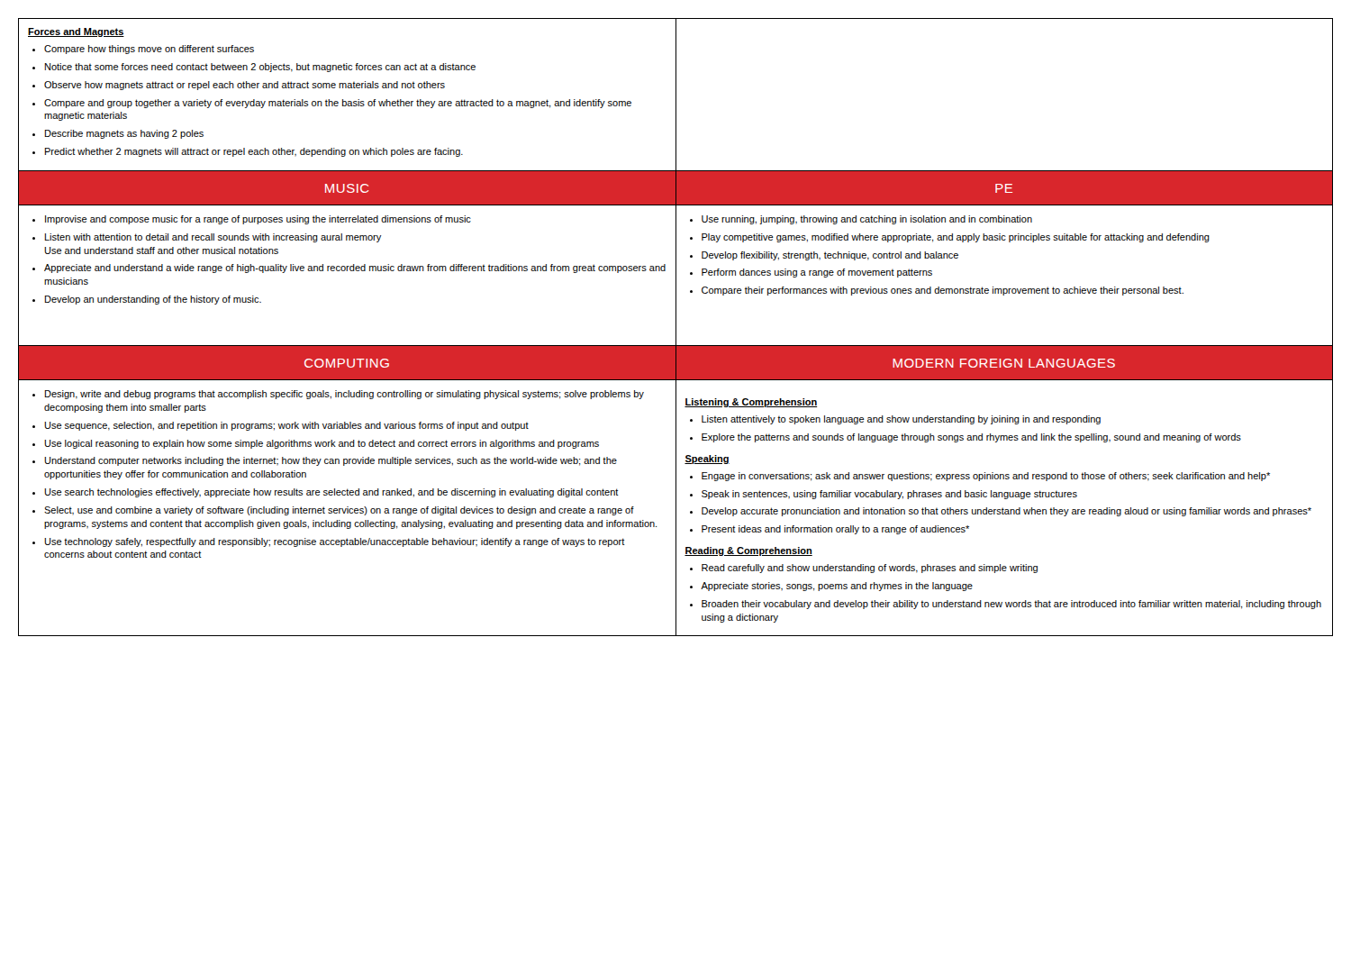| Forces and Magnets Compare how things move on different surfaces Notice that some forces need contact between 2 objects, but magnetic forces can act at a distance Observe how magnets attract or repel each other and attract some materials and not others Compare and group together a variety of everyday materials on the basis of whether they are attracted to a magnet, and identify some magnetic materials Describe magnets as having 2 poles Predict whether 2 magnets will attract or repel each other, depending on which poles are facing. | |
| MUSIC | PE |
| Improvise and compose music for a range of purposes using the interrelated dimensions of music Listen with attention to detail and recall sounds with increasing aural memory Use and understand staff and other musical notations Appreciate and understand a wide range of high-quality live and recorded music drawn from different traditions and from great composers and musicians Develop an understanding of the history of music. | Use running, jumping, throwing and catching in isolation and in combination Play competitive games, modified where appropriate, and apply basic principles suitable for attacking and defending Develop flexibility, strength, technique, control and balance Perform dances using a range of movement patterns Compare their performances with previous ones and demonstrate improvement to achieve their personal best. |
| COMPUTING | MODERN FOREIGN LANGUAGES |
| Design, write and debug programs that accomplish specific goals, including controlling or simulating physical systems; solve problems by decomposing them into smaller parts Use sequence, selection, and repetition in programs; work with variables and various forms of input and output Use logical reasoning to explain how some simple algorithms work and to detect and correct errors in algorithms and programs Understand computer networks including the internet; how they can provide multiple services, such as the world-wide web; and the opportunities they offer for communication and collaboration Use search technologies effectively, appreciate how results are selected and ranked, and be discerning in evaluating digital content Select, use and combine a variety of software (including internet services) on a range of digital devices to design and create a range of programs, systems and content that accomplish given goals, including collecting, analysing, evaluating and presenting data and information. Use technology safely, respectfully and responsibly; recognise acceptable/unacceptable behaviour; identify a range of ways to report concerns about content and contact | Listening & Comprehension Listen attentively to spoken language and show understanding by joining in and responding Explore the patterns and sounds of language through songs and rhymes and link the spelling, sound and meaning of words Speaking Engage in conversations; ask and answer questions; express opinions and respond to those of others; seek clarification and help* Speak in sentences, using familiar vocabulary, phrases and basic language structures Develop accurate pronunciation and intonation so that others understand when they are reading aloud or using familiar words and phrases* Present ideas and information orally to a range of audiences* Reading & Comprehension Read carefully and show understanding of words, phrases and simple writing Appreciate stories, songs, poems and rhymes in the language Broaden their vocabulary and develop their ability to understand new words that are introduced into familiar written material, including through using a dictionary |